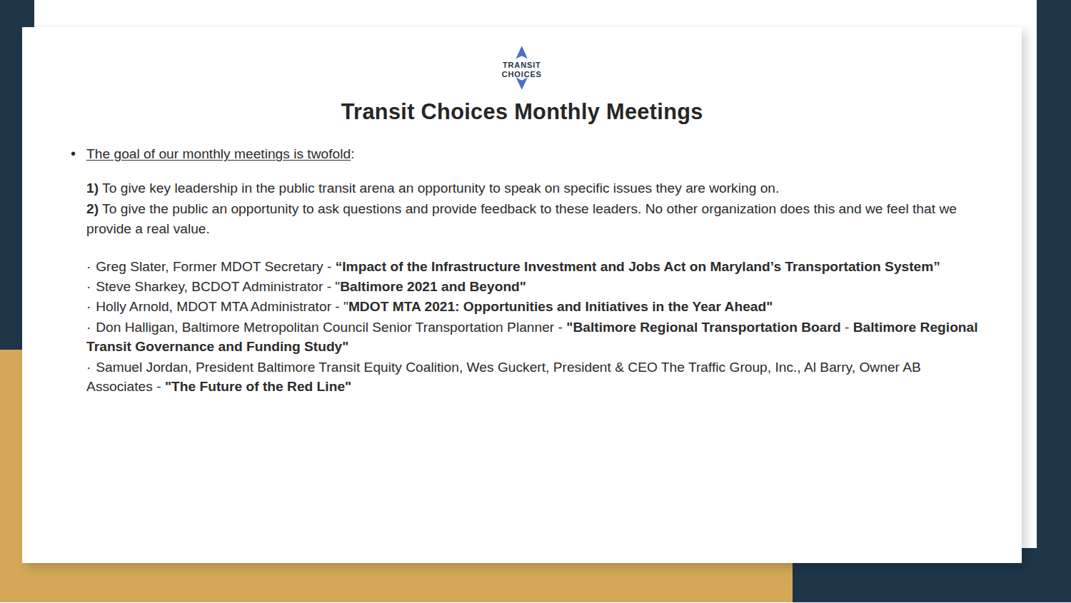TRANSIT CHOICES
Transit Choices Monthly Meetings
The goal of our monthly meetings is twofold:
1) To give key leadership in the public transit arena an opportunity to speak on specific issues they are working on.
2) To give the public an opportunity to ask questions and provide feedback to these leaders. No other organization does this and we feel that we provide a real value.
·Greg Slater, Former MDOT Secretary - “Impact of the Infrastructure Investment and Jobs Act on Maryland’s Transportation System”
·Steve Sharkey, BCDOT Administrator - "Baltimore 2021 and Beyond"
·Holly Arnold, MDOT MTA Administrator - "MDOT MTA 2021: Opportunities and Initiatives in the Year Ahead"
·Don Halligan, Baltimore Metropolitan Council Senior Transportation Planner - "Baltimore Regional Transportation Board - Baltimore Regional Transit Governance and Funding Study"
·Samuel Jordan, President Baltimore Transit Equity Coalition, Wes Guckert, President & CEO The Traffic Group, Inc., Al Barry, Owner AB Associates - "The Future of the Red Line"